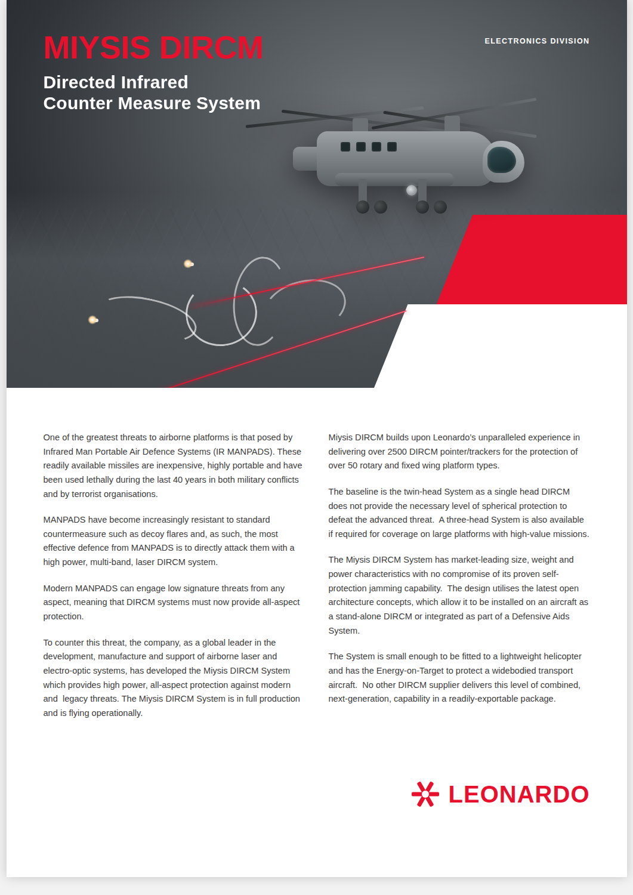Electronics Division
MIYSIS DIRCM
Directed Infrared
Counter Measure System
One of the greatest threats to airborne platforms is that posed by Infrared Man Portable Air Defence Systems (IR MANPADS). These readily available missiles are inexpensive, highly portable and have been used lethally during the last 40 years in both military conflicts and by terrorist organisations.
MANPADS have become increasingly resistant to standard countermeasure such as decoy flares and, as such, the most effective defence from MANPADS is to directly attack them with a high power, multi-band, laser DIRCM system.
Modern MANPADS can engage low signature threats from any aspect, meaning that DIRCM systems must now provide all-aspect protection.
To counter this threat, the company, as a global leader in the development, manufacture and support of airborne laser and electro-optic systems, has developed the Miysis DIRCM System which provides high power, all-aspect protection against modern and legacy threats. The Miysis DIRCM System is in full production and is flying operationally.
Miysis DIRCM builds upon Leonardo’s unparalleled experience in delivering over 2500 DIRCM pointer/trackers for the protection of over 50 rotary and fixed wing platform types.
The baseline is the twin-head System as a single head DIRCM does not provide the necessary level of spherical protection to defeat the advanced threat. A three-head System is also available if required for coverage on large platforms with high-value missions.
The Miysis DIRCM System has market-leading size, weight and power characteristics with no compromise of its proven self-protection jamming capability. The design utilises the latest open architecture concepts, which allow it to be installed on an aircraft as a stand-alone DIRCM or integrated as part of a Defensive Aids System.
The System is small enough to be fitted to a lightweight helicopter and has the Energy-on-Target to protect a widebodied transport aircraft. No other DIRCM supplier delivers this level of combined, next-generation, capability in a readily-exportable package.
LEONARDO